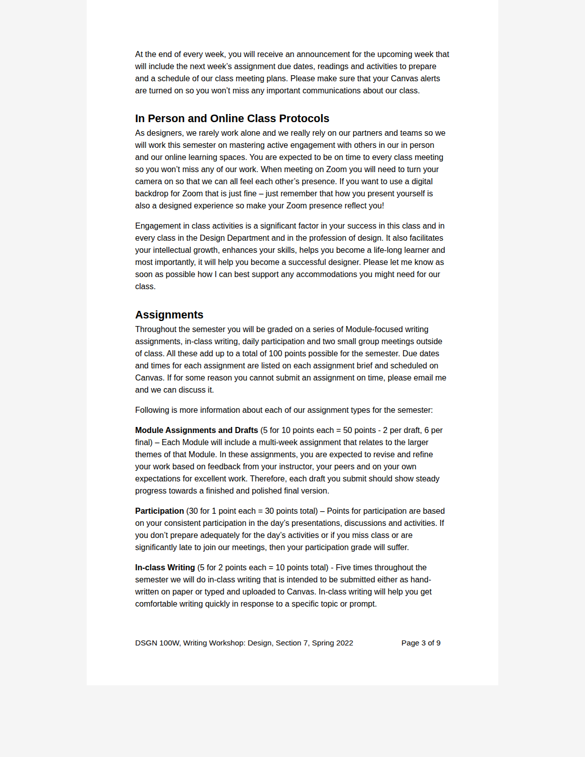At the end of every week, you will receive an announcement for the upcoming week that will include the next week’s assignment due dates, readings and activities to prepare and a schedule of our class meeting plans. Please make sure that your Canvas alerts are turned on so you won’t miss any important communications about our class.
In Person and Online Class Protocols
As designers, we rarely work alone and we really rely on our partners and teams so we will work this semester on mastering active engagement with others in our in person and our online learning spaces. You are expected to be on time to every class meeting so you won’t miss any of our work. When meeting on Zoom you will need to turn your camera on so that we can all feel each other’s presence. If you want to use a digital backdrop for Zoom that is just fine – just remember that how you present yourself is also a designed experience so make your Zoom presence reflect you!
Engagement in class activities is a significant factor in your success in this class and in every class in the Design Department and in the profession of design. It also facilitates your intellectual growth, enhances your skills, helps you become a life-long learner and most importantly, it will help you become a successful designer. Please let me know as soon as possible how I can best support any accommodations you might need for our class.
Assignments
Throughout the semester you will be graded on a series of Module-focused writing assignments, in-class writing, daily participation and two small group meetings outside of class. All these add up to a total of 100 points possible for the semester. Due dates and times for each assignment are listed on each assignment brief and scheduled on Canvas. If for some reason you cannot submit an assignment on time, please email me and we can discuss it.
Following is more information about each of our assignment types for the semester:
Module Assignments and Drafts (5 for 10 points each = 50 points - 2 per draft, 6 per final) – Each Module will include a multi-week assignment that relates to the larger themes of that Module. In these assignments, you are expected to revise and refine your work based on feedback from your instructor, your peers and on your own expectations for excellent work. Therefore, each draft you submit should show steady progress towards a finished and polished final version.
Participation (30 for 1 point each = 30 points total) – Points for participation are based on your consistent participation in the day’s presentations, discussions and activities. If you don’t prepare adequately for the day’s activities or if you miss class or are significantly late to join our meetings, then your participation grade will suffer.
In-class Writing (5 for 2 points each = 10 points total) - Five times throughout the semester we will do in-class writing that is intended to be submitted either as hand-written on paper or typed and uploaded to Canvas. In-class writing will help you get comfortable writing quickly in response to a specific topic or prompt.
DSGN 100W, Writing Workshop: Design, Section 7, Spring 2022 Page 3 of 9